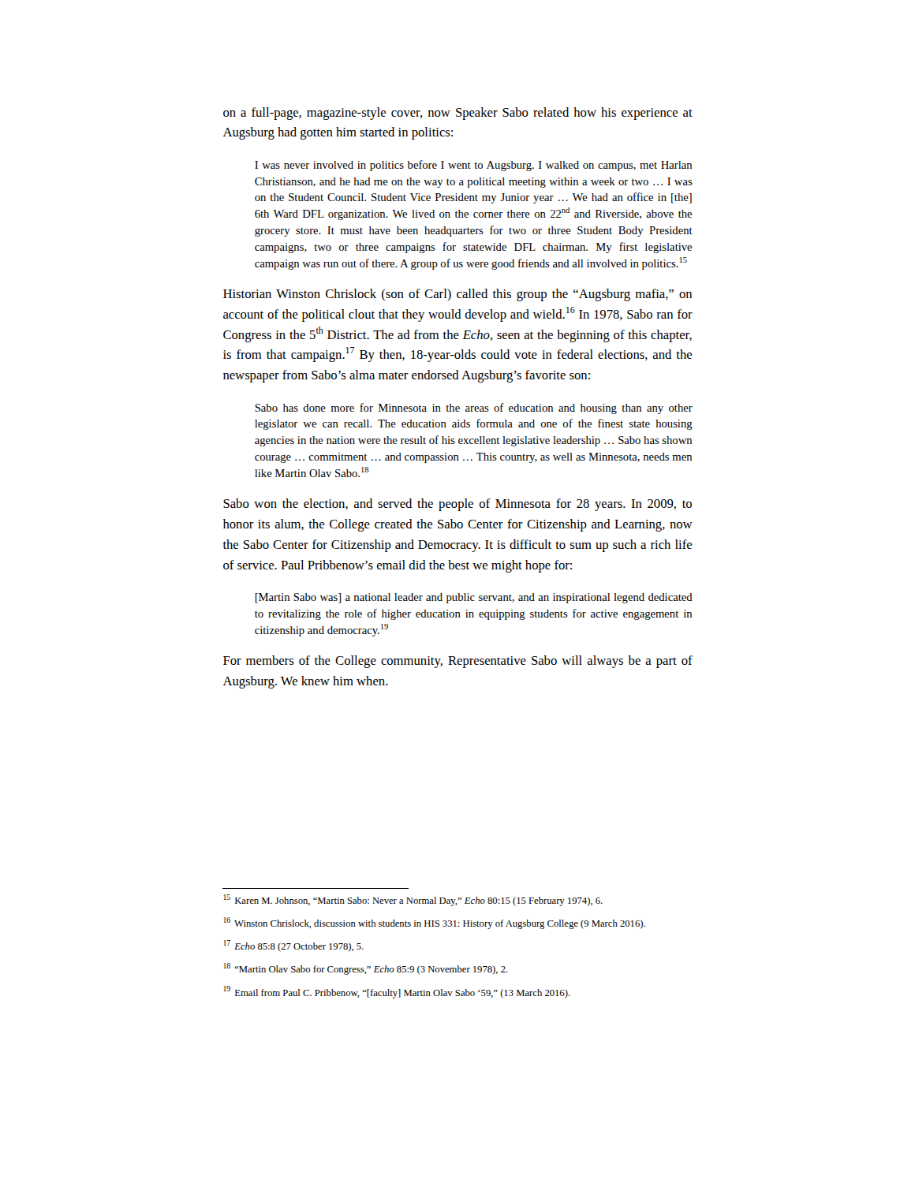on a full-page, magazine-style cover, now Speaker Sabo related how his experience at Augsburg had gotten him started in politics:
I was never involved in politics before I went to Augsburg. I walked on campus, met Harlan Christianson, and he had me on the way to a political meeting within a week or two … I was on the Student Council. Student Vice President my Junior year … We had an office in [the] 6th Ward DFL organization. We lived on the corner there on 22nd and Riverside, above the grocery store. It must have been headquarters for two or three Student Body President campaigns, two or three campaigns for statewide DFL chairman. My first legislative campaign was run out of there. A group of us were good friends and all involved in politics.15
Historian Winston Chrislock (son of Carl) called this group the “Augsburg mafia,” on account of the political clout that they would develop and wield.16 In 1978, Sabo ran for Congress in the 5th District. The ad from the Echo, seen at the beginning of this chapter, is from that campaign.17 By then, 18-year-olds could vote in federal elections, and the newspaper from Sabo’s alma mater endorsed Augsburg’s favorite son:
Sabo has done more for Minnesota in the areas of education and housing than any other legislator we can recall. The education aids formula and one of the finest state housing agencies in the nation were the result of his excellent legislative leadership … Sabo has shown courage … commitment … and compassion … This country, as well as Minnesota, needs men like Martin Olav Sabo.18
Sabo won the election, and served the people of Minnesota for 28 years. In 2009, to honor its alum, the College created the Sabo Center for Citizenship and Learning, now the Sabo Center for Citizenship and Democracy. It is difficult to sum up such a rich life of service. Paul Pribbenow’s email did the best we might hope for:
[Martin Sabo was] a national leader and public servant, and an inspirational legend dedicated to revitalizing the role of higher education in equipping students for active engagement in citizenship and democracy.19
For members of the College community, Representative Sabo will always be a part of Augsburg. We knew him when.
15 Karen M. Johnson, “Martin Sabo: Never a Normal Day,” Echo 80:15 (15 February 1974), 6.
16 Winston Chrislock, discussion with students in HIS 331: History of Augsburg College (9 March 2016).
17 Echo 85:8 (27 October 1978), 5.
18 “Martin Olav Sabo for Congress,” Echo 85:9 (3 November 1978), 2.
19 Email from Paul C. Pribbenow, “[faculty] Martin Olav Sabo ‘59,” (13 March 2016).